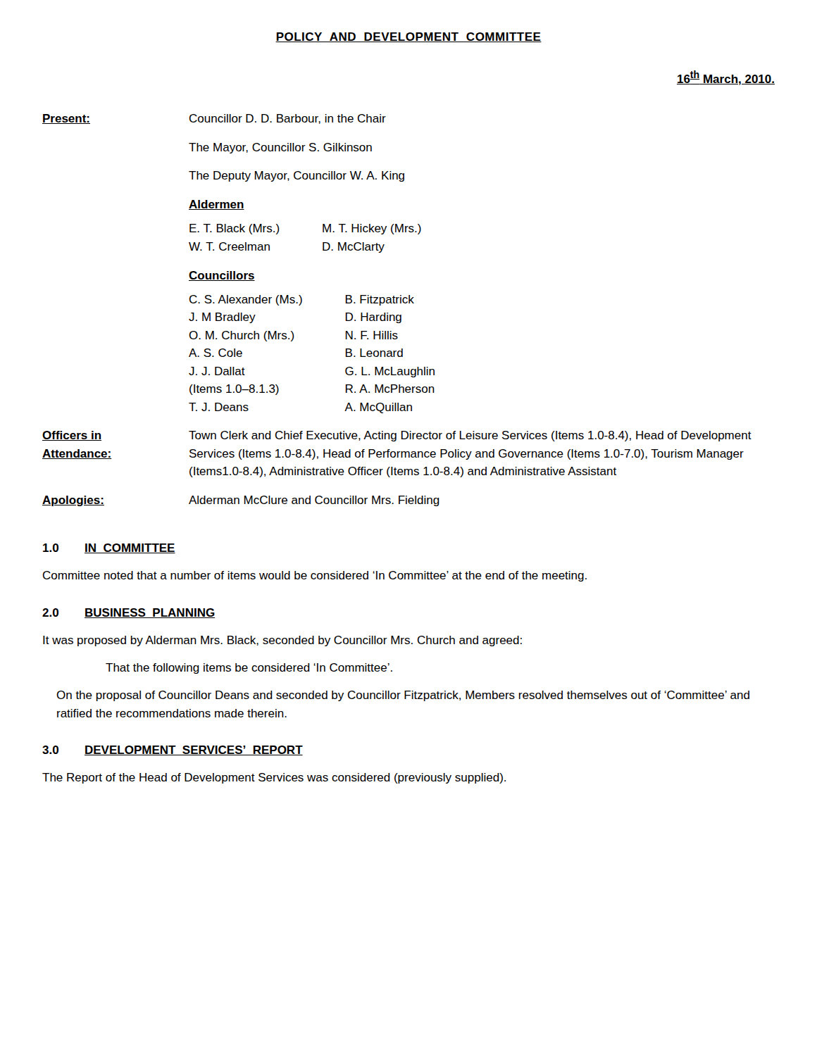POLICY AND DEVELOPMENT COMMITTEE
16th March, 2010.
| Present: | Councillor D. D. Barbour, in the Chair |
| | The Mayor, Councillor S. Gilkinson |
| | The Deputy Mayor, Councillor W. A. King |
| | Aldermen / E. T. Black (Mrs.) / M. T. Hickey (Mrs.) / / W. T. Creelman / D. McClarty / |
| | Councillors / C. S. Alexander (Ms.) / B. Fitzpatrick / / J. M Bradley / D. Harding / / O. M. Church (Mrs.) / N. F. Hillis / / A. S. Cole / B. Leonard / / J. J. Dallat / G. L. McLaughlin / / (Items 1.0–8.1.3) / R. A. McPherson / / T. J. Deans / A. McQuillan / |
| Officers in Attendance: | Town Clerk and Chief Executive, Acting Director of Leisure Services (Items 1.0-8.4), Head of Development Services (Items 1.0-8.4), Head of Performance Policy and Governance (Items 1.0-7.0), Tourism Manager (Items1.0-8.4), Administrative Officer (Items 1.0-8.4) and Administrative Assistant |
| Apologies: | Alderman McClure and Councillor Mrs. Fielding |
1.0 IN COMMITTEE
Committee noted that a number of items would be considered ‘In Committee’ at the end of the meeting.
2.0 BUSINESS PLANNING
It was proposed by Alderman Mrs. Black, seconded by Councillor Mrs. Church and agreed:
That the following items be considered ‘In Committee’.
On the proposal of Councillor Deans and seconded by Councillor Fitzpatrick, Members resolved themselves out of ‘Committee’ and ratified the recommendations made therein.
3.0 DEVELOPMENT SERVICES’ REPORT
The Report of the Head of Development Services was considered (previously supplied).